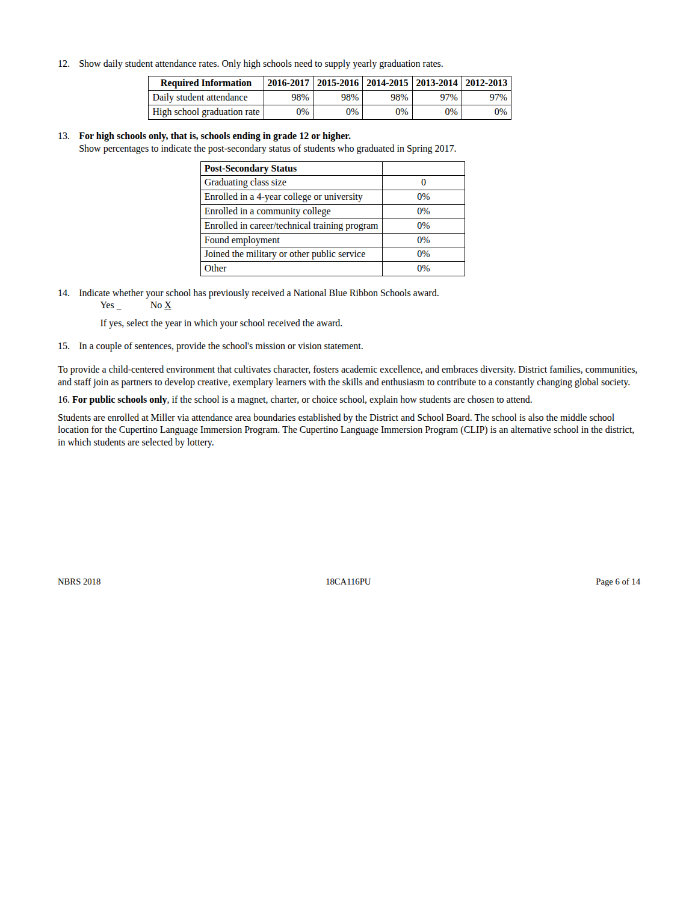12. Show daily student attendance rates. Only high schools need to supply yearly graduation rates.
| Required Information | 2016-2017 | 2015-2016 | 2014-2015 | 2013-2014 | 2012-2013 |
| --- | --- | --- | --- | --- | --- |
| Daily student attendance | 98% | 98% | 98% | 97% | 97% |
| High school graduation rate | 0% | 0% | 0% | 0% | 0% |
13. For high schools only, that is, schools ending in grade 12 or higher.
Show percentages to indicate the post-secondary status of students who graduated in Spring 2017.
| Post-Secondary Status | |
| --- | --- |
| Graduating class size | 0 |
| Enrolled in a 4-year college or university | 0% |
| Enrolled in a community college | 0% |
| Enrolled in career/technical training program | 0% |
| Found employment | 0% |
| Joined the military or other public service | 0% |
| Other | 0% |
14. Indicate whether your school has previously received a National Blue Ribbon Schools award.
Yes No X
If yes, select the year in which your school received the award.
15. In a couple of sentences, provide the school's mission or vision statement.
To provide a child-centered environment that cultivates character, fosters academic excellence, and embraces diversity. District families, communities, and staff join as partners to develop creative, exemplary learners with the skills and enthusiasm to contribute to a constantly changing global society.
16. For public schools only, if the school is a magnet, charter, or choice school, explain how students are chosen to attend.
Students are enrolled at Miller via attendance area boundaries established by the District and School Board. The school is also the middle school location for the Cupertino Language Immersion Program. The Cupertino Language Immersion Program (CLIP) is an alternative school in the district, in which students are selected by lottery.
NBRS 2018 18CA116PU Page 6 of 14